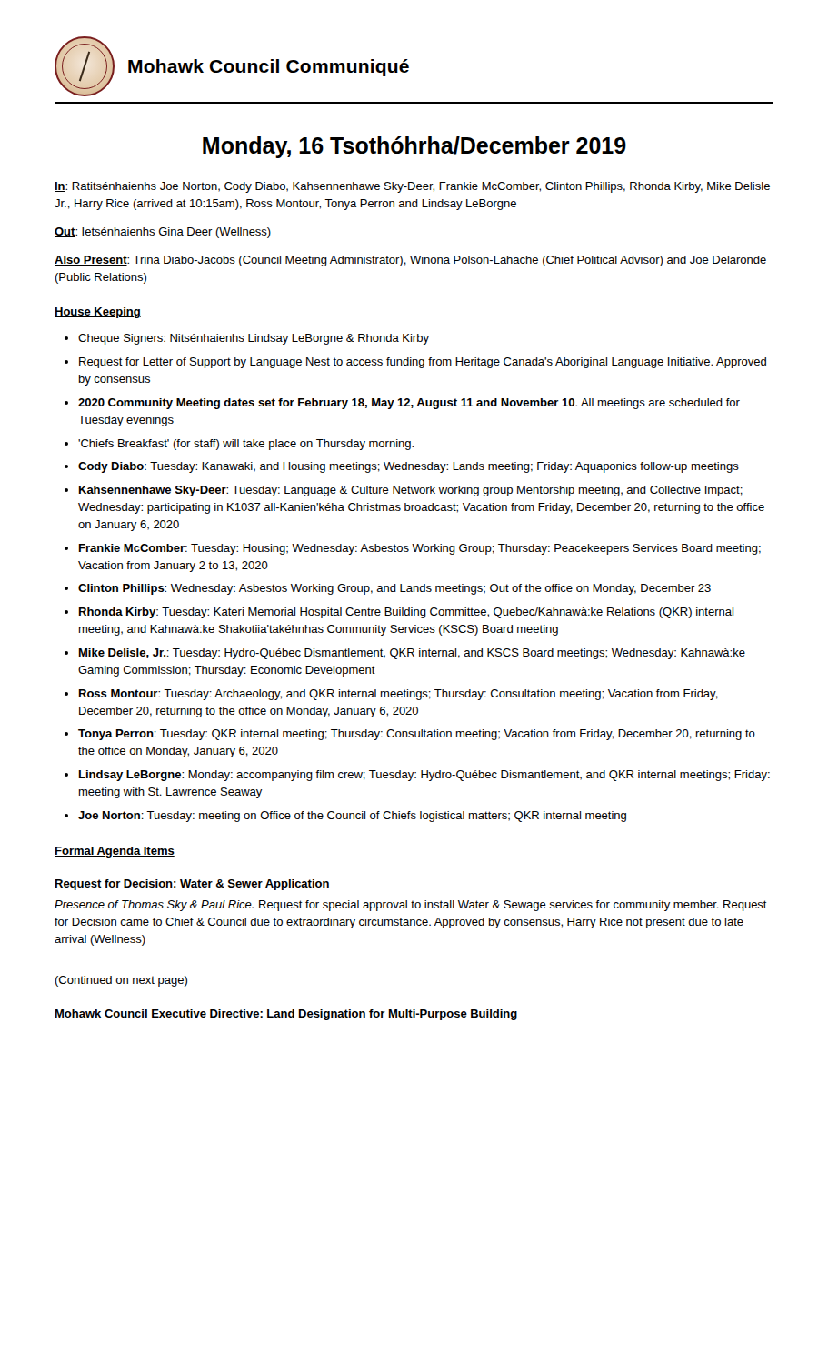Mohawk Council Communiqué
Monday, 16 Tsothóhrha/December 2019
In: Ratitsénhaienhs Joe Norton, Cody Diabo, Kahsennenhawe Sky-Deer, Frankie McComber, Clinton Phillips, Rhonda Kirby, Mike Delisle Jr., Harry Rice (arrived at 10:15am), Ross Montour, Tonya Perron and Lindsay LeBorgne
Out: Ietsénhaienhs Gina Deer (Wellness)
Also Present: Trina Diabo-Jacobs (Council Meeting Administrator), Winona Polson-Lahache (Chief Political Advisor) and Joe Delaronde (Public Relations)
House Keeping
Cheque Signers: Nitsénhaienhs Lindsay LeBorgne & Rhonda Kirby
Request for Letter of Support by Language Nest to access funding from Heritage Canada's Aboriginal Language Initiative. Approved by consensus
2020 Community Meeting dates set for February 18, May 12, August 11 and November 10. All meetings are scheduled for Tuesday evenings
'Chiefs Breakfast' (for staff) will take place on Thursday morning.
Cody Diabo: Tuesday: Kanawaki, and Housing meetings; Wednesday: Lands meeting; Friday: Aquaponics follow-up meetings
Kahsennenhawe Sky-Deer: Tuesday: Language & Culture Network working group Mentorship meeting, and Collective Impact; Wednesday: participating in K1037 all-Kanien'kéha Christmas broadcast; Vacation from Friday, December 20, returning to the office on January 6, 2020
Frankie McComber: Tuesday: Housing; Wednesday: Asbestos Working Group; Thursday: Peacekeepers Services Board meeting; Vacation from January 2 to 13, 2020
Clinton Phillips: Wednesday: Asbestos Working Group, and Lands meetings; Out of the office on Monday, December 23
Rhonda Kirby: Tuesday: Kateri Memorial Hospital Centre Building Committee, Quebec/Kahnawà:ke Relations (QKR) internal meeting, and Kahnawà:ke Shakotiia'takéhnhas Community Services (KSCS) Board meeting
Mike Delisle, Jr.: Tuesday: Hydro-Québec Dismantlement, QKR internal, and KSCS Board meetings; Wednesday: Kahnawà:ke Gaming Commission; Thursday: Economic Development
Ross Montour: Tuesday: Archaeology, and QKR internal meetings; Thursday: Consultation meeting; Vacation from Friday, December 20, returning to the office on Monday, January 6, 2020
Tonya Perron: Tuesday: QKR internal meeting; Thursday: Consultation meeting; Vacation from Friday, December 20, returning to the office on Monday, January 6, 2020
Lindsay LeBorgne: Monday: accompanying film crew; Tuesday: Hydro-Québec Dismantlement, and QKR internal meetings; Friday: meeting with St. Lawrence Seaway
Joe Norton: Tuesday: meeting on Office of the Council of Chiefs logistical matters; QKR internal meeting
Formal Agenda Items
Request for Decision: Water & Sewer Application
Presence of Thomas Sky & Paul Rice. Request for special approval to install Water & Sewage services for community member. Request for Decision came to Chief & Council due to extraordinary circumstance. Approved by consensus, Harry Rice not present due to late arrival (Wellness)
(Continued on next page)
Mohawk Council Executive Directive: Land Designation for Multi-Purpose Building